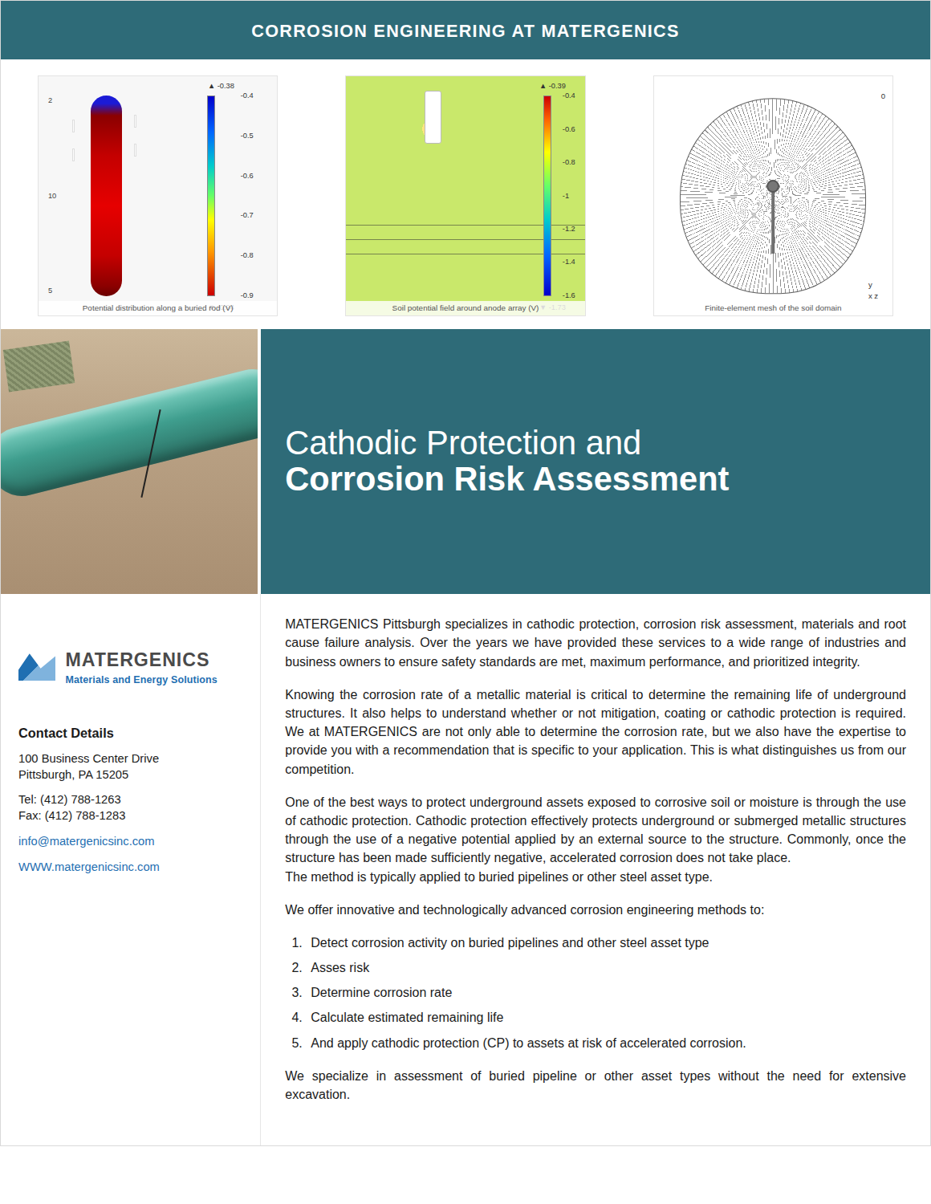Corrosion Engineering at Matergenics
2 10 5
▲ -0.38
▼ -0.94
-0.4 -0.5 -0.6 -0.7 -0.8 -0.9
Potential distribution along a buried rod (V)
▲ -0.39
▼ -1.73
-0.4 -0.6 -0.8 -1 -1.2 -1.4 -1.6
Soil potential field around anode array (V)
0
y
x z
Finite-element mesh of the soil domain
Cathodic Protection and
Corrosion Risk Assessment
MATERGENICS Materials and Energy Solutions
Contact Details
100 Business Center Drive
Pittsburgh, PA 15205
Tel: (412) 788-1263
Fax: (412) 788-1283
info@matergenicsinc.com
WWW.matergenicsinc.com
MATERGENICS Pittsburgh specializes in cathodic protection, corrosion risk assessment, materials and root cause failure analysis. Over the years we have provided these services to a wide range of industries and business owners to ensure safety standards are met, maximum performance, and prioritized integrity.
Knowing the corrosion rate of a metallic material is critical to determine the remaining life of underground structures. It also helps to understand whether or not mitigation, coating or cathodic protection is required. We at MATERGENICS are not only able to determine the corrosion rate, but we also have the expertise to provide you with a recommendation that is specific to your application. This is what distinguishes us from our competition.
One of the best ways to protect underground assets exposed to corrosive soil or moisture is through the use of cathodic protection. Cathodic protection effectively protects underground or submerged metallic structures through the use of a negative potential applied by an external source to the structure. Commonly, once the structure has been made sufficiently negative, accelerated corrosion does not take place.
The method is typically applied to buried pipelines or other steel asset type.
We offer innovative and technologically advanced corrosion engineering methods to:
Detect corrosion activity on buried pipelines and other steel asset type
Asses risk
Determine corrosion rate
Calculate estimated remaining life
And apply cathodic protection (CP) to assets at risk of accelerated corrosion.
We specialize in assessment of buried pipeline or other asset types without the need for extensive excavation.